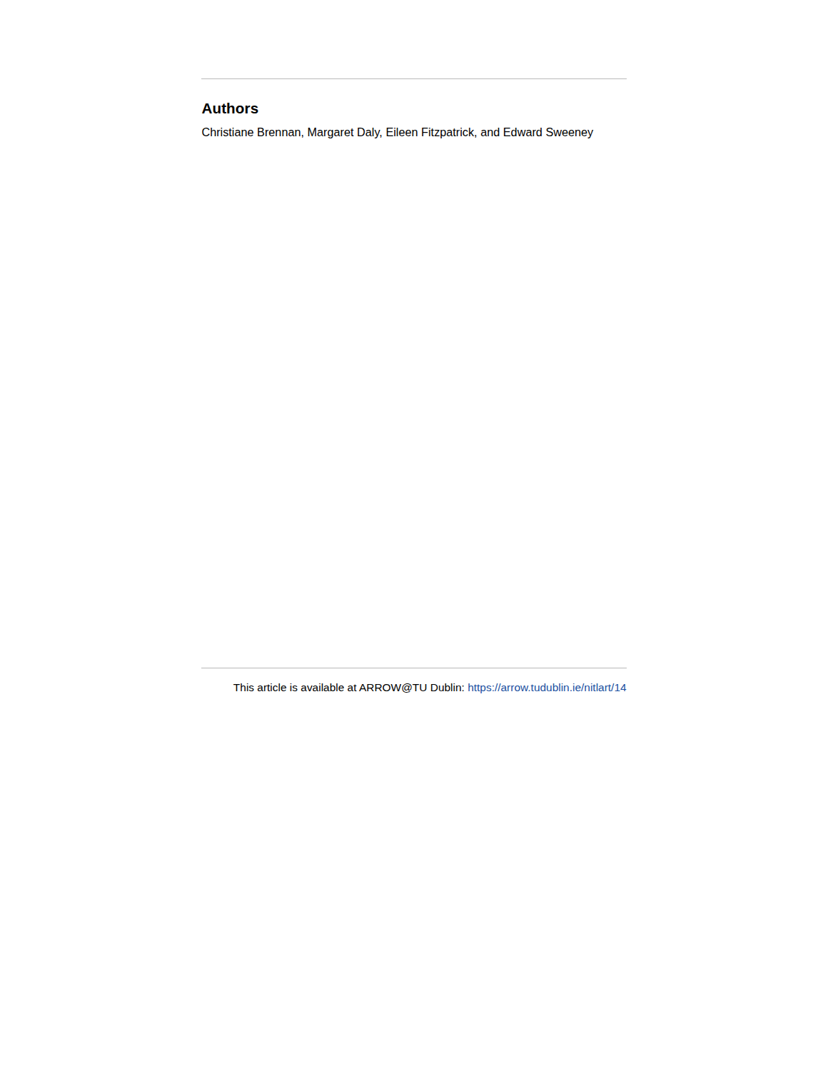Authors
Christiane Brennan, Margaret Daly, Eileen Fitzpatrick, and Edward Sweeney
This article is available at ARROW@TU Dublin: https://arrow.tudublin.ie/nitlart/14